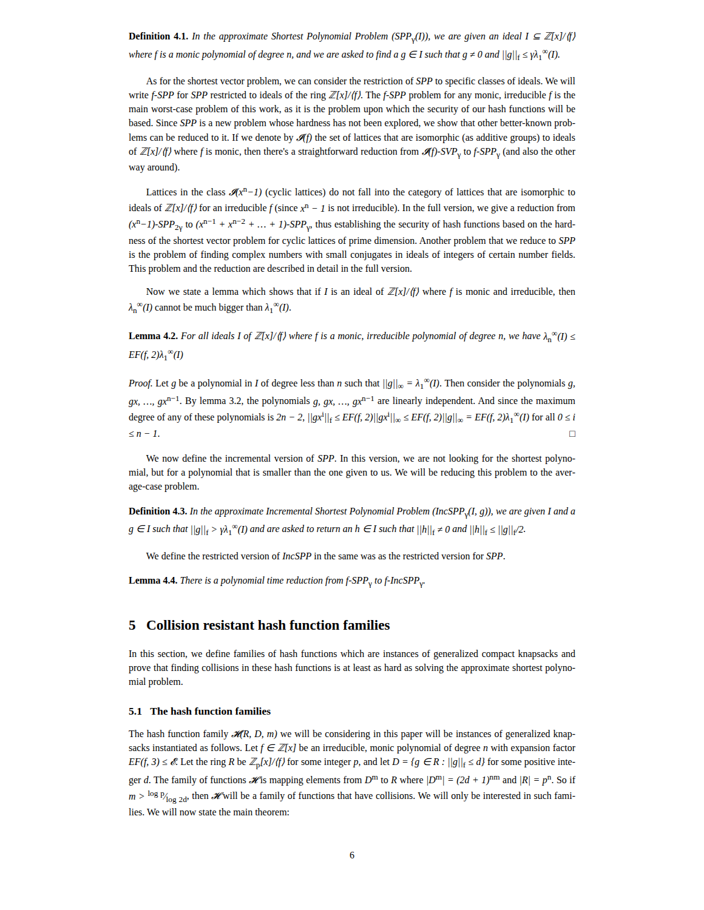Definition 4.1. In the approximate Shortest Polynomial Problem (SPPγ(I)), we are given an ideal I ⊆ ℤ[x]/⟨f⟩ where f is a monic polynomial of degree n, and we are asked to find a g ∈ I such that g ≠ 0 and ||g||f ≤ γλ1∞(I).
As for the shortest vector problem, we can consider the restriction of SPP to specific classes of ideals. We will write f-SPP for SPP restricted to ideals of the ring ℤ[x]/⟨f⟩. The f-SPP problem for any monic, irreducible f is the main worst-case problem of this work, as it is the problem upon which the security of our hash functions will be based. Since SPP is a new problem whose hardness has not been explored, we show that other better-known problems can be reduced to it. If we denote by 𝓘(f) the set of lattices that are isomorphic (as additive groups) to ideals of ℤ[x]/⟨f⟩ where f is monic, then there's a straightforward reduction from 𝓘(f)-SVPγ to f-SPPγ (and also the other way around).
Lattices in the class 𝓘(xn−1) (cyclic lattices) do not fall into the category of lattices that are isomorphic to ideals of ℤ[x]/⟨f⟩ for an irreducible f (since xn − 1 is not irreducible). In the full version, we give a reduction from (xn−1)-SPP2γ to (xn−1 + xn−2 + … + 1)-SPPγ, thus establishing the security of hash functions based on the hardness of the shortest vector problem for cyclic lattices of prime dimension. Another problem that we reduce to SPP is the problem of finding complex numbers with small conjugates in ideals of integers of certain number fields. This problem and the reduction are described in detail in the full version.
Now we state a lemma which shows that if I is an ideal of ℤ[x]/⟨f⟩ where f is monic and irreducible, then λn∞(I) cannot be much bigger than λ1∞(I).
Lemma 4.2. For all ideals I of ℤ[x]/⟨f⟩ where f is a monic, irreducible polynomial of degree n, we have λn∞(I) ≤ EF(f, 2)λ1∞(I)
Proof. Let g be a polynomial in I of degree less than n such that ||g||∞ = λ1∞(I). Then consider the polynomials g, gx, …, gxn−1. By lemma 3.2, the polynomials g, gx, …, gxn−1 are linearly independent. And since the maximum degree of any of these polynomials is 2n − 2, ||gxi||f ≤ EF(f, 2)||gxi||∞ ≤ EF(f, 2)||g||∞ = EF(f, 2)λ1∞(I) for all 0 ≤ i ≤ n − 1. □
We now define the incremental version of SPP. In this version, we are not looking for the shortest polynomial, but for a polynomial that is smaller than the one given to us. We will be reducing this problem to the average-case problem.
Definition 4.3. In the approximate Incremental Shortest Polynomial Problem (IncSPPγ(I, g)), we are given I and a g ∈ I such that ||g||f > γλ1∞(I) and are asked to return an h ∈ I such that ||h||f ≠ 0 and ||h||f ≤ ||g||f/2.
We define the restricted version of IncSPP in the same was as the restricted version for SPP.
Lemma 4.4. There is a polynomial time reduction from f-SPPγ to f-IncSPPγ.
5 Collision resistant hash function families
In this section, we define families of hash functions which are instances of generalized compact knapsacks and prove that finding collisions in these hash functions is at least as hard as solving the approximate shortest polynomial problem.
5.1 The hash function families
The hash function family 𝓗(R, D, m) we will be considering in this paper will be instances of generalized knapsacks instantiated as follows. Let f ∈ ℤ[x] be an irreducible, monic polynomial of degree n with expansion factor EF(f, 3) ≤ 𝓔. Let the ring R be ℤp[x]/⟨f⟩ for some integer p, and let D = {g ∈ R : ||g||f ≤ d} for some positive integer d. The family of functions 𝓗 is mapping elements from Dm to R where |Dm| = (2d + 1)nm and |R| = pn. So if m > log p⁄log 2d, then 𝓗 will be a family of functions that have collisions. We will only be interested in such families. We will now state the main theorem:
6